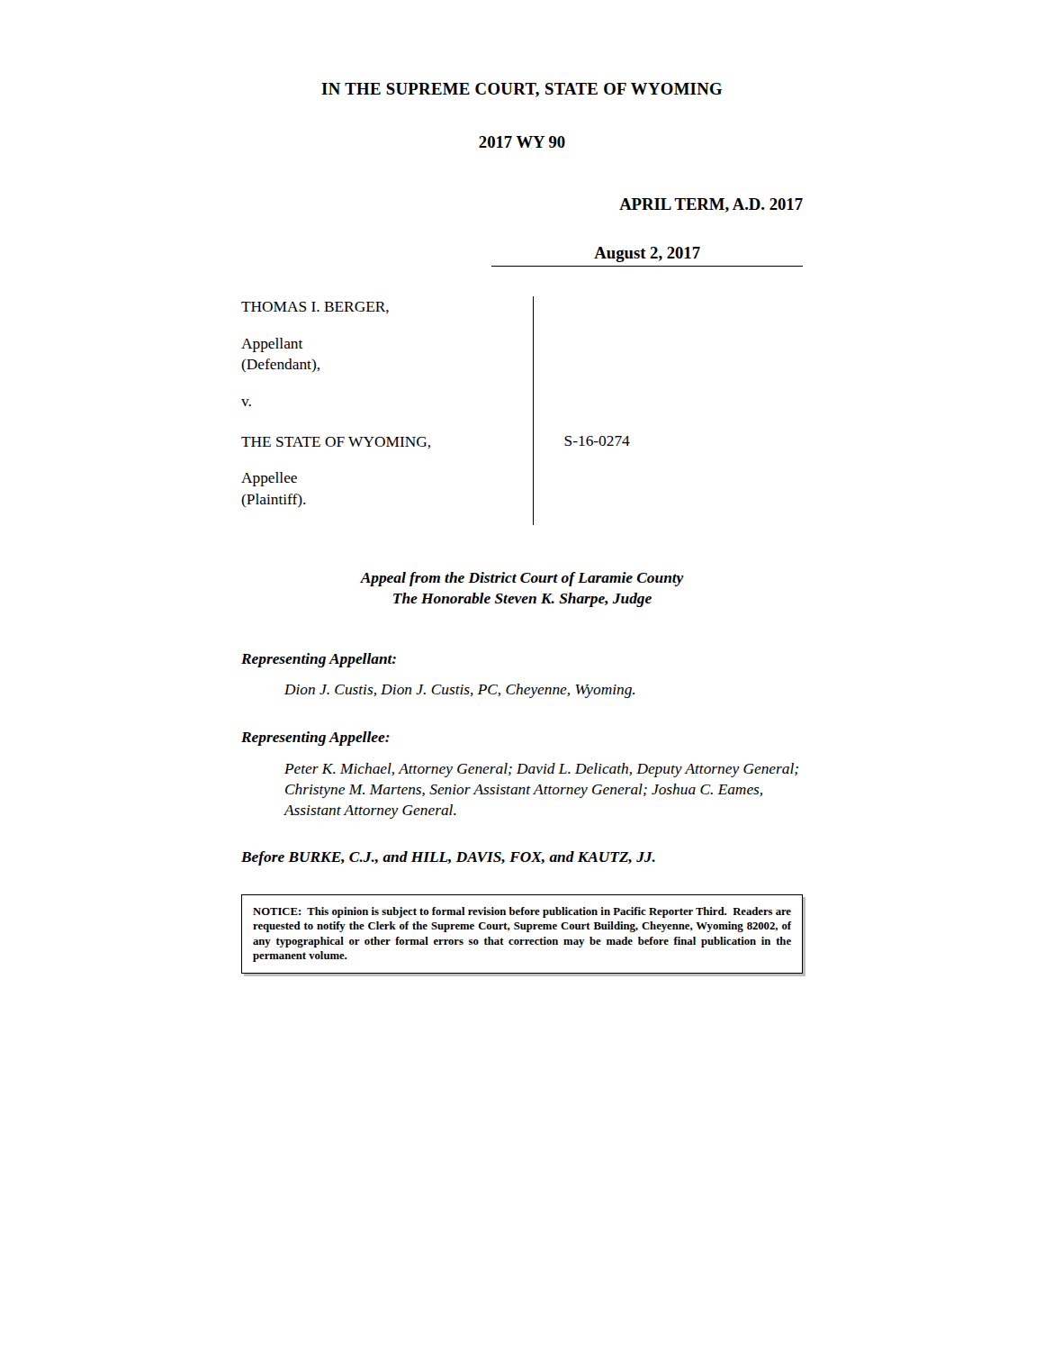IN THE SUPREME COURT, STATE OF WYOMING
2017 WY 90
APRIL TERM, A.D. 2017
August 2, 2017
| THOMAS I. BERGER, Appellant (Defendant), v. THE STATE OF WYOMING, Appellee (Plaintiff). | S-16-0274 |
Appeal from the District Court of Laramie County
The Honorable Steven K. Sharpe, Judge
Representing Appellant:
Dion J. Custis, Dion J. Custis, PC, Cheyenne, Wyoming.
Representing Appellee:
Peter K. Michael, Attorney General; David L. Delicath, Deputy Attorney General; Christyne M. Martens, Senior Assistant Attorney General; Joshua C. Eames, Assistant Attorney General.
Before BURKE, C.J., and HILL, DAVIS, FOX, and KAUTZ, JJ.
NOTICE: This opinion is subject to formal revision before publication in Pacific Reporter Third. Readers are requested to notify the Clerk of the Supreme Court, Supreme Court Building, Cheyenne, Wyoming 82002, of any typographical or other formal errors so that correction may be made before final publication in the permanent volume.